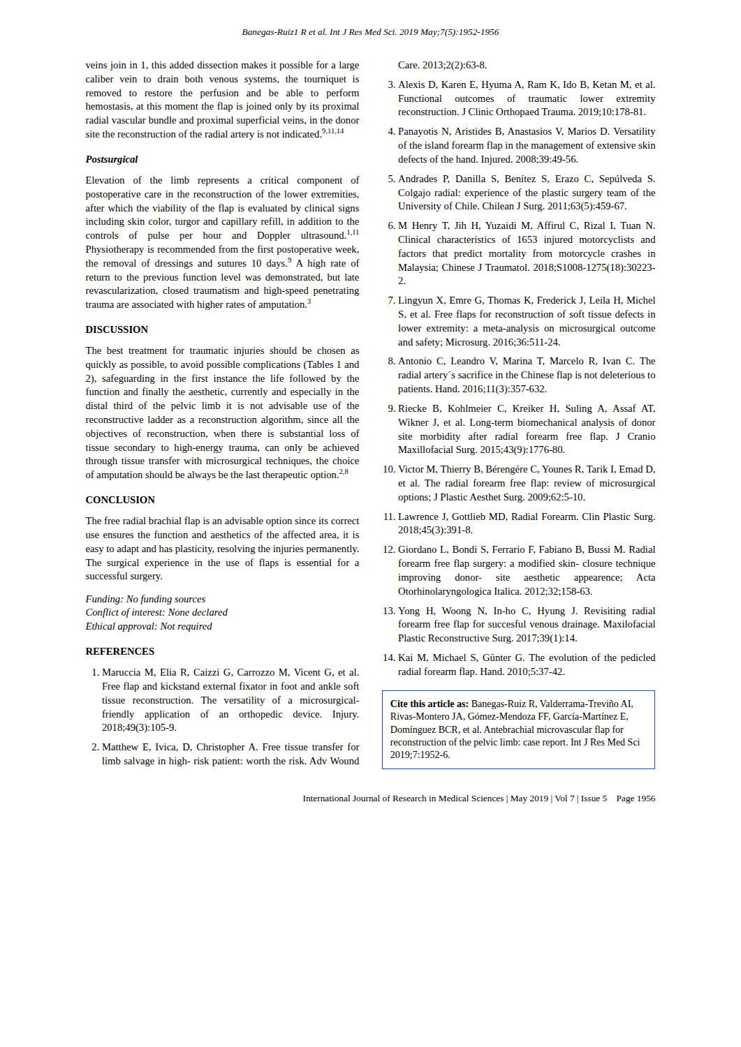Banegas-Ruiz1 R et al. Int J Res Med Sci. 2019 May;7(5):1952-1956
veins join in 1, this added dissection makes it possible for a large caliber vein to drain both venous systems, the tourniquet is removed to restore the perfusion and be able to perform hemostasis, at this moment the flap is joined only by its proximal radial vascular bundle and proximal superficial veins, in the donor site the reconstruction of the radial artery is not indicated.9,11,14
Postsurgical
Elevation of the limb represents a critical component of postoperative care in the reconstruction of the lower extremities, after which the viability of the flap is evaluated by clinical signs including skin color, turgor and capillary refill, in addition to the controls of pulse per hour and Doppler ultrasound.1,11 Physiotherapy is recommended from the first postoperative week, the removal of dressings and sutures 10 days.9 A high rate of return to the previous function level was demonstrated, but late revascularization, closed traumatism and high-speed penetrating trauma are associated with higher rates of amputation.3
Discussion
The best treatment for traumatic injuries should be chosen as quickly as possible, to avoid possible complications (Tables 1 and 2), safeguarding in the first instance the life followed by the function and finally the aesthetic, currently and especially in the distal third of the pelvic limb it is not advisable use of the reconstructive ladder as a reconstruction algorithm, since all the objectives of reconstruction, when there is substantial loss of tissue secondary to high-energy trauma, can only be achieved through tissue transfer with microsurgical techniques, the choice of amputation should be always be the last therapeutic option.2,8
Conclusion
The free radial brachial flap is an advisable option since its correct use ensures the function and aesthetics of the affected area, it is easy to adapt and has plasticity, resolving the injuries permanently. The surgical experience in the use of flaps is essential for a successful surgery.
Funding: No funding sources
Conflict of interest: None declared
Ethical approval: Not required
References
Maruccia M, Elia R, Caizzi G, Carrozzo M, Vicent G, et al. Free flap and kickstand external fixator in foot and ankle soft tissue reconstruction. The versatility of a microsurgical- friendly application of an orthopedic device. Injury. 2018;49(3):105-9.
Matthew E, Ivica, D, Christopher A. Free tissue transfer for limb salvage in high- risk patient: worth the risk. Adv Wound Care. 2013;2(2):63-8.
Alexis D, Karen E, Hyuma A, Ram K, Ido B, Ketan M, et al. Functional outcomes of traumatic lower extremity reconstruction. J Clinic Orthopaed Trauma. 2019;10:178-81.
Panayotis N, Aristides B, Anastasios V, Marios D. Versatility of the island forearm flap in the management of extensive skin defects of the hand. Injured. 2008;39:49-56.
Andrades P, Danilla S, Benítez S, Erazo C, Sepúlveda S. Colgajo radial: experience of the plastic surgery team of the University of Chile. Chilean J Surg. 2011;63(5):459-67.
M Henry T, Jih H, Yuzaidi M, Affirul C, Rizal I, Tuan N. Clinical characteristics of 1653 injured motorcyclists and factors that predict mortality from motorcycle crashes in Malaysia; Chinese J Traumatol. 2018;S1008-1275(18):30223-2.
Lingyun X, Emre G, Thomas K, Frederick J, Leila H, Michel S, et al. Free flaps for reconstruction of soft tissue defects in lower extremity: a meta-analysis on microsurgical outcome and safety; Microsurg. 2016;36:511-24.
Antonio C, Leandro V, Marina T, Marcelo R, Ivan C. The radial artery´s sacrifice in the Chinese flap is not deleterious to patients. Hand. 2016;11(3):357-632.
Riecke B, Kohlmeier C, Kreiker H, Suling A, Assaf AT, Wikner J, et al. Long-term biomechanical analysis of donor site morbidity after radial forearm free flap. J Cranio Maxillofacial Surg. 2015;43(9):1776-80.
Victor M, Thierry B, Bérengére C, Younes R, Tarik I, Emad D, et al. The radial forearm free flap: review of microsurgical options; J Plastic Aesthet Surg. 2009;62:5-10.
Lawrence J, Gottlieb MD, Radial Forearm. Clin Plastic Surg. 2018;45(3):391-8.
Giordano L, Bondi S, Ferrario F, Fabiano B, Bussi M. Radial forearm free flap surgery: a modified skin- closure technique improving donor- site aesthetic appearence; Acta Otorhinolaryngologica Italica. 2012;32;158-63.
Yong H, Woong N, In-ho C, Hyung J. Revisiting radial forearm free flap for succesful venous drainage. Maxilofacial Plastic Reconstructive Surg. 2017;39(1):14.
Kai M, Michael S, Günter G. The evolution of the pedicled radial forearm flap. Hand. 2010;5:37-42.
Cite this article as: Banegas-Ruiz R, Valderrama-Treviño AI, Rivas-Montero JA, Gómez-Mendoza FF, García-Martínez E, Domínguez BCR, et al. Antebrachial microvascular flap for reconstruction of the pelvic limb: case report. Int J Res Med Sci 2019;7:1952-6.
International Journal of Research in Medical Sciences | May 2019 | Vol 7 | Issue 5 Page 1956